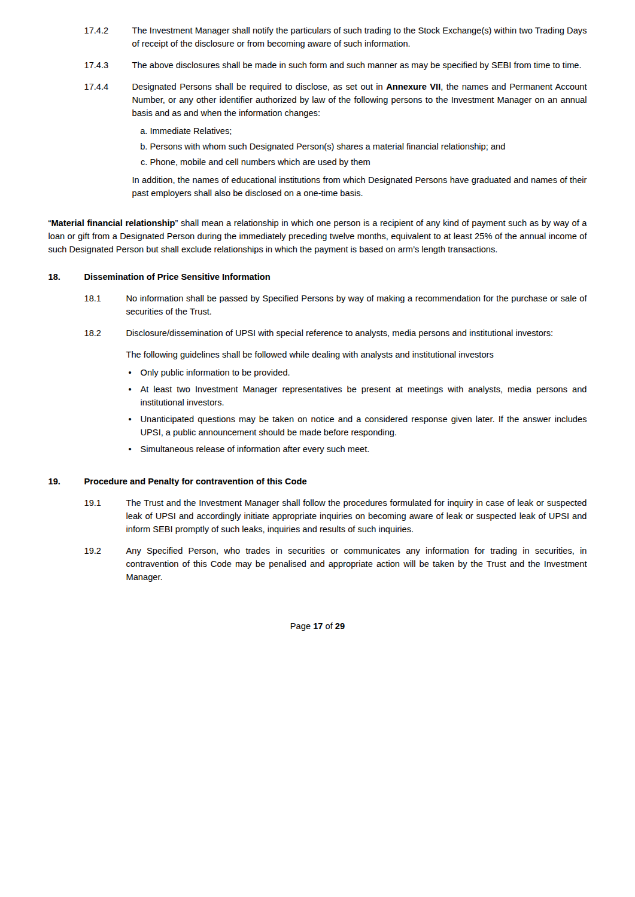17.4.2
The Investment Manager shall notify the particulars of such trading to the Stock Exchange(s) within two Trading Days of receipt of the disclosure or from becoming aware of such information.
17.4.3
The above disclosures shall be made in such form and such manner as may be specified by SEBI from time to time.
17.4.4
Designated Persons shall be required to disclose, as set out in Annexure VII, the names and Permanent Account Number, or any other identifier authorized by law of the following persons to the Investment Manager on an annual basis and as and when the information changes:
Immediate Relatives;
Persons with whom such Designated Person(s) shares a material financial relationship; and
Phone, mobile and cell numbers which are used by them
In addition, the names of educational institutions from which Designated Persons have graduated and names of their past employers shall also be disclosed on a one-time basis.
“Material financial relationship” shall mean a relationship in which one person is a recipient of any kind of payment such as by way of a loan or gift from a Designated Person during the immediately preceding twelve months, equivalent to at least 25% of the annual income of such Designated Person but shall exclude relationships in which the payment is based on arm’s length transactions.
18.
Dissemination of Price Sensitive Information
18.1
No information shall be passed by Specified Persons by way of making a recommendation for the purchase or sale of securities of the Trust.
18.2
Disclosure/dissemination of UPSI with special reference to analysts, media persons and institutional investors:
The following guidelines shall be followed while dealing with analysts and institutional investors
Only public information to be provided.
At least two Investment Manager representatives be present at meetings with analysts, media persons and institutional investors.
Unanticipated questions may be taken on notice and a considered response given later. If the answer includes UPSI, a public announcement should be made before responding.
Simultaneous release of information after every such meet.
19.
Procedure and Penalty for contravention of this Code
19.1
The Trust and the Investment Manager shall follow the procedures formulated for inquiry in case of leak or suspected leak of UPSI and accordingly initiate appropriate inquiries on becoming aware of leak or suspected leak of UPSI and inform SEBI promptly of such leaks, inquiries and results of such inquiries.
19.2
Any Specified Person, who trades in securities or communicates any information for trading in securities, in contravention of this Code may be penalised and appropriate action will be taken by the Trust and the Investment Manager.
Page 17 of 29